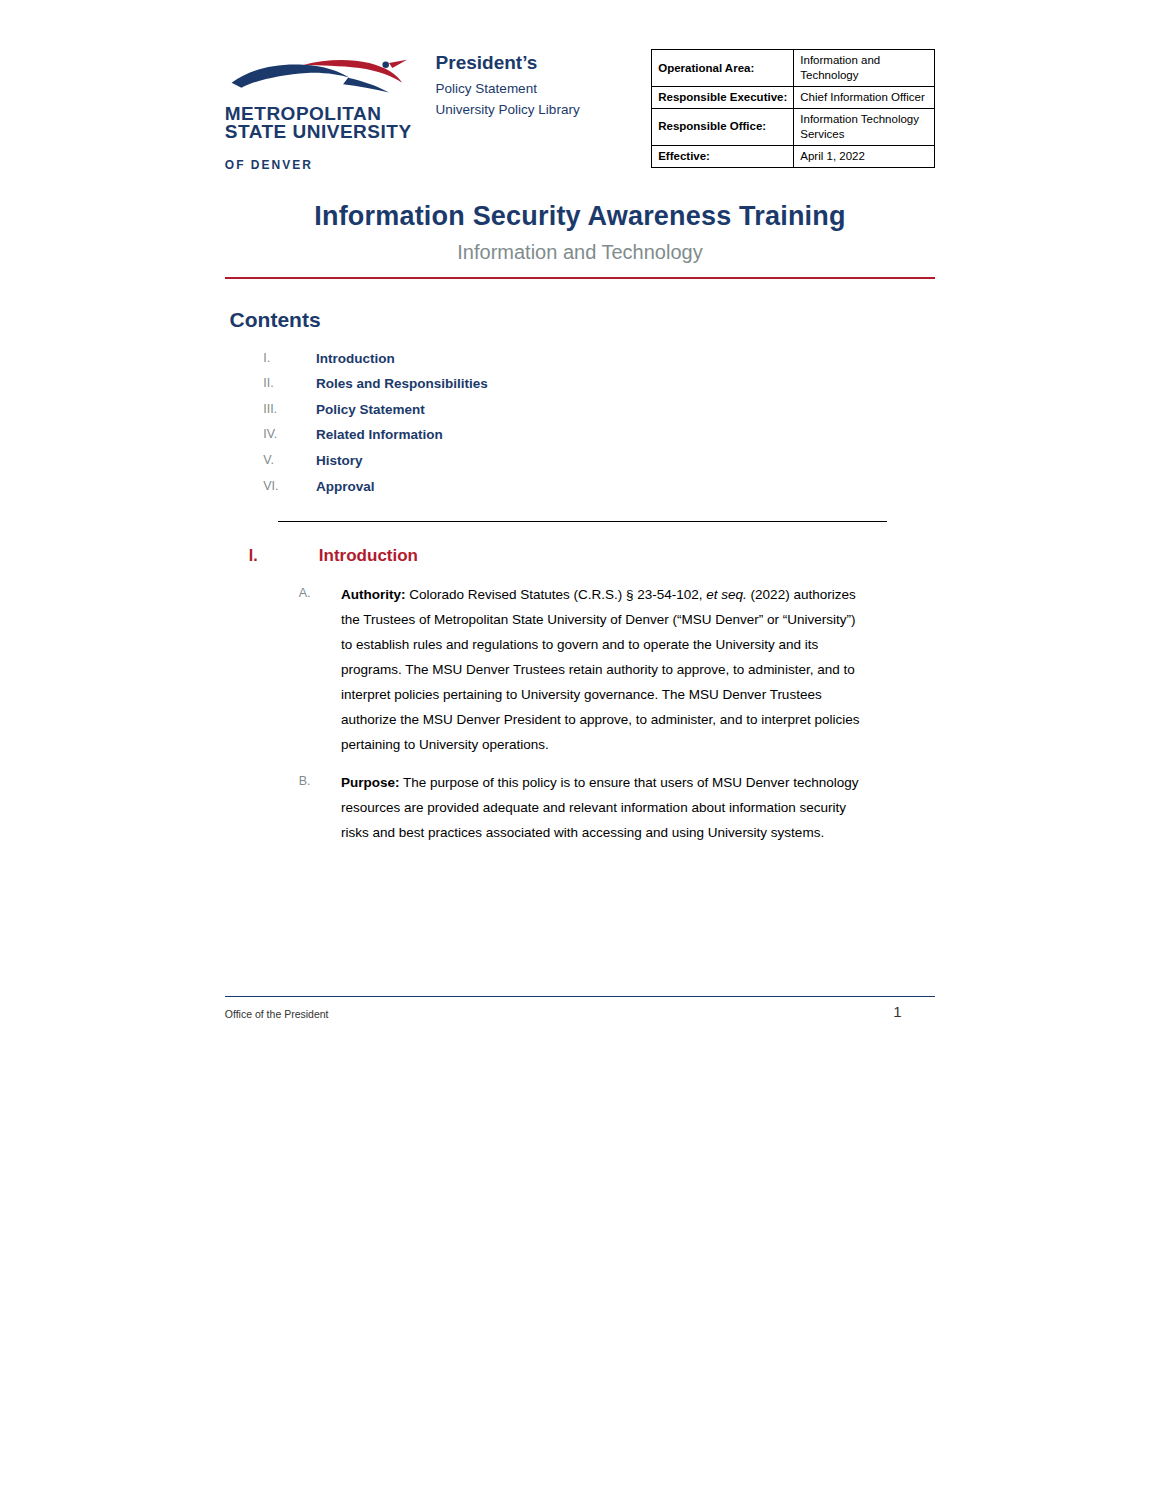METROPOLITAN STATE UNIVERSITY OF DENVER
President’s
Policy Statement
University Policy Library
| Operational Area: | Information and Technology |
| Responsible Executive: | Chief Information Officer |
| Responsible Office: | Information Technology Services |
| Effective: | April 1, 2022 |
Information Security Awareness Training
Information and Technology
Contents
| I. | Introduction |
| II. | Roles and Responsibilities |
| III. | Policy Statement |
| IV. | Related Information |
| V. | History |
| VI. | Approval |
I. Introduction
A.
Authority: Colorado Revised Statutes (C.R.S.) § 23-54-102, et seq. (2022) authorizes the Trustees of Metropolitan State University of Denver (“MSU Denver” or “University”) to establish rules and regulations to govern and to operate the University and its programs. The MSU Denver Trustees retain authority to approve, to administer, and to interpret policies pertaining to University governance. The MSU Denver Trustees authorize the MSU Denver President to approve, to administer, and to interpret policies pertaining to University operations.
B.
Purpose: The purpose of this policy is to ensure that users of MSU Denver technology resources are provided adequate and relevant information about information security risks and best practices associated with accessing and using University systems.
Office of the President
1